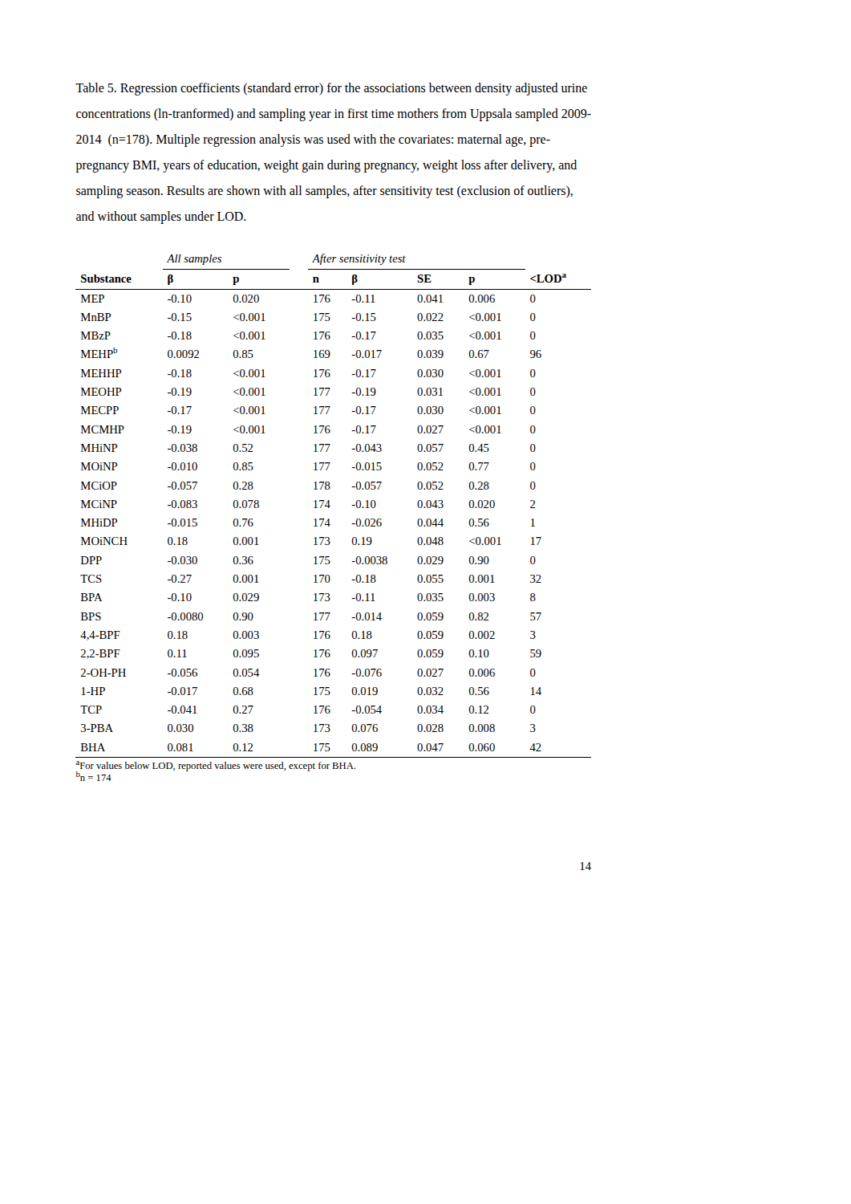Table 5. Regression coefficients (standard error) for the associations between density adjusted urine concentrations (ln-tranformed) and sampling year in first time mothers from Uppsala sampled 2009-2014 (n=178). Multiple regression analysis was used with the covariates: maternal age, pre-pregnancy BMI, years of education, weight gain during pregnancy, weight loss after delivery, and sampling season. Results are shown with all samples, after sensitivity test (exclusion of outliers), and without samples under LOD.
| | All samples | | After sensitivity test | |
| --- | --- | --- | --- | --- |
| Substance | β | p | | n | β | SE | p | <LOD a |
| MEP | -0.10 | 0.020 | | 176 | -0.11 | 0.041 | 0.006 | 0 |
| MnBP | -0.15 | <0.001 | | 175 | -0.15 | 0.022 | <0.001 | 0 |
| MBzP | -0.18 | <0.001 | | 176 | -0.17 | 0.035 | <0.001 | 0 |
| MEHP b | 0.0092 | 0.85 | | 169 | -0.017 | 0.039 | 0.67 | 96 |
| MEHHP | -0.18 | <0.001 | | 176 | -0.17 | 0.030 | <0.001 | 0 |
| MEOHP | -0.19 | <0.001 | | 177 | -0.19 | 0.031 | <0.001 | 0 |
| MECPP | -0.17 | <0.001 | | 177 | -0.17 | 0.030 | <0.001 | 0 |
| MCMHP | -0.19 | <0.001 | | 176 | -0.17 | 0.027 | <0.001 | 0 |
| MHiNP | -0.038 | 0.52 | | 177 | -0.043 | 0.057 | 0.45 | 0 |
| MOiNP | -0.010 | 0.85 | | 177 | -0.015 | 0.052 | 0.77 | 0 |
| MCiOP | -0.057 | 0.28 | | 178 | -0.057 | 0.052 | 0.28 | 0 |
| MCiNP | -0.083 | 0.078 | | 174 | -0.10 | 0.043 | 0.020 | 2 |
| MHiDP | -0.015 | 0.76 | | 174 | -0.026 | 0.044 | 0.56 | 1 |
| MOiNCH | 0.18 | 0.001 | | 173 | 0.19 | 0.048 | <0.001 | 17 |
| DPP | -0.030 | 0.36 | | 175 | -0.0038 | 0.029 | 0.90 | 0 |
| TCS | -0.27 | 0.001 | | 170 | -0.18 | 0.055 | 0.001 | 32 |
| BPA | -0.10 | 0.029 | | 173 | -0.11 | 0.035 | 0.003 | 8 |
| BPS | -0.0080 | 0.90 | | 177 | -0.014 | 0.059 | 0.82 | 57 |
| 4,4-BPF | 0.18 | 0.003 | | 176 | 0.18 | 0.059 | 0.002 | 3 |
| 2,2-BPF | 0.11 | 0.095 | | 176 | 0.097 | 0.059 | 0.10 | 59 |
| 2-OH-PH | -0.056 | 0.054 | | 176 | -0.076 | 0.027 | 0.006 | 0 |
| 1-HP | -0.017 | 0.68 | | 175 | 0.019 | 0.032 | 0.56 | 14 |
| TCP | -0.041 | 0.27 | | 176 | -0.054 | 0.034 | 0.12 | 0 |
| 3-PBA | 0.030 | 0.38 | | 173 | 0.076 | 0.028 | 0.008 | 3 |
| BHA | 0.081 | 0.12 | | 175 | 0.089 | 0.047 | 0.060 | 42 |
aFor values below LOD, reported values were used, except for BHA.
bn = 174
14